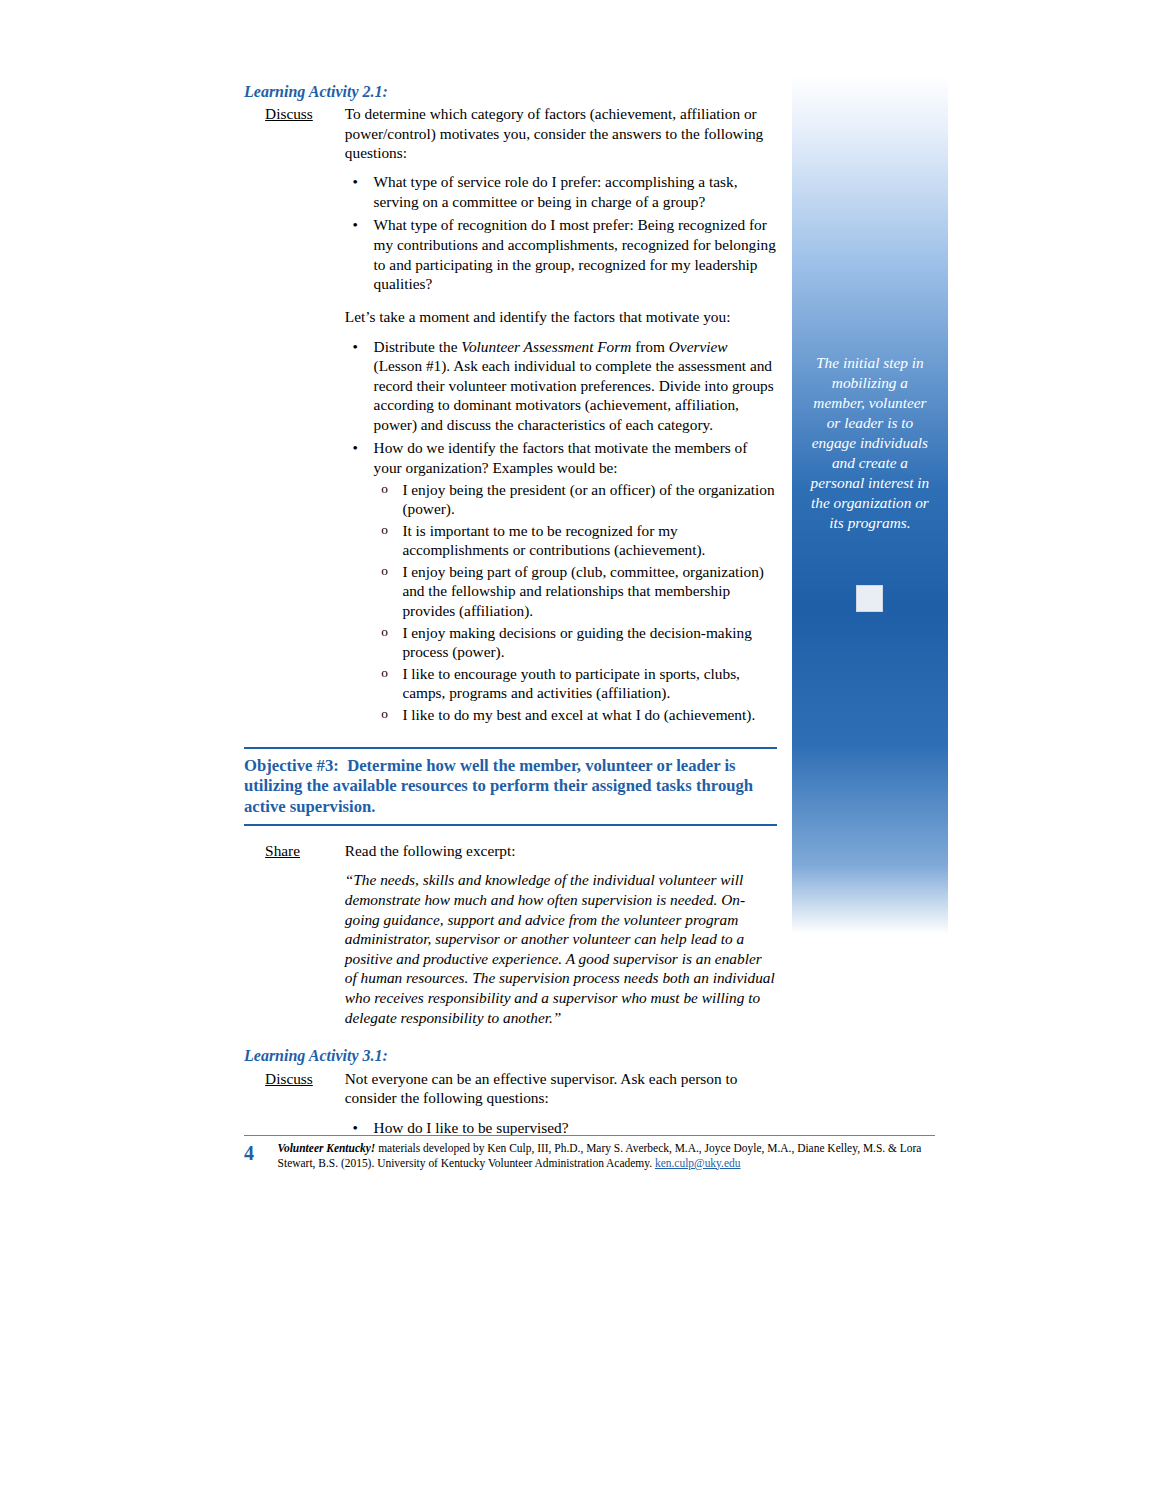The initial step in mobilizing a member, volunteer or leader is to engage individuals and create a personal interest in the organization or its programs.
Learning Activity 2.1:
Discuss
To determine which category of factors (achievement, affiliation or power/control) motivates you, consider the answers to the following questions:
What type of service role do I prefer: accomplishing a task, serving on a committee or being in charge of a group?
What type of recognition do I most prefer: Being recognized for my contributions and accomplishments, recognized for belonging to and participating in the group, recognized for my leadership qualities?
Let’s take a moment and identify the factors that motivate you:
Distribute the Volunteer Assessment Form from Overview (Lesson #1). Ask each individual to complete the assessment and record their volunteer motivation preferences. Divide into groups according to dominant motivators (achievement, affiliation, power) and discuss the characteristics of each category.
How do we identify the factors that motivate the members of your organization? Examples would be:
I enjoy being the president (or an officer) of the organization (power).
It is important to me to be recognized for my accomplishments or contributions (achievement).
I enjoy being part of group (club, committee, organization) and the fellowship and relationships that membership provides (affiliation).
I enjoy making decisions or guiding the decision-making process (power).
I like to encourage youth to participate in sports, clubs, camps, programs and activities (affiliation).
I like to do my best and excel at what I do (achievement).
Objective #3: Determine how well the member, volunteer or leader is utilizing the available resources to perform their assigned tasks through active supervision.
Share
Read the following excerpt:
“The needs, skills and knowledge of the individual volunteer will demonstrate how much and how often supervision is needed. On-going guidance, support and advice from the volunteer program administrator, supervisor or another volunteer can help lead to a positive and productive experience. A good supervisor is an enabler of human resources. The supervision process needs both an individual who receives responsibility and a supervisor who must be willing to delegate responsibility to another.”
Learning Activity 3.1:
Discuss
Not everyone can be an effective supervisor. Ask each person to consider the following questions:
How do I like to be supervised?
4
Volunteer Kentucky! materials developed by Ken Culp, III, Ph.D., Mary S. Averbeck, M.A., Joyce Doyle, M.A., Diane Kelley, M.S. & Lora Stewart, B.S. (2015). University of Kentucky Volunteer Administration Academy. ken.culp@uky.edu